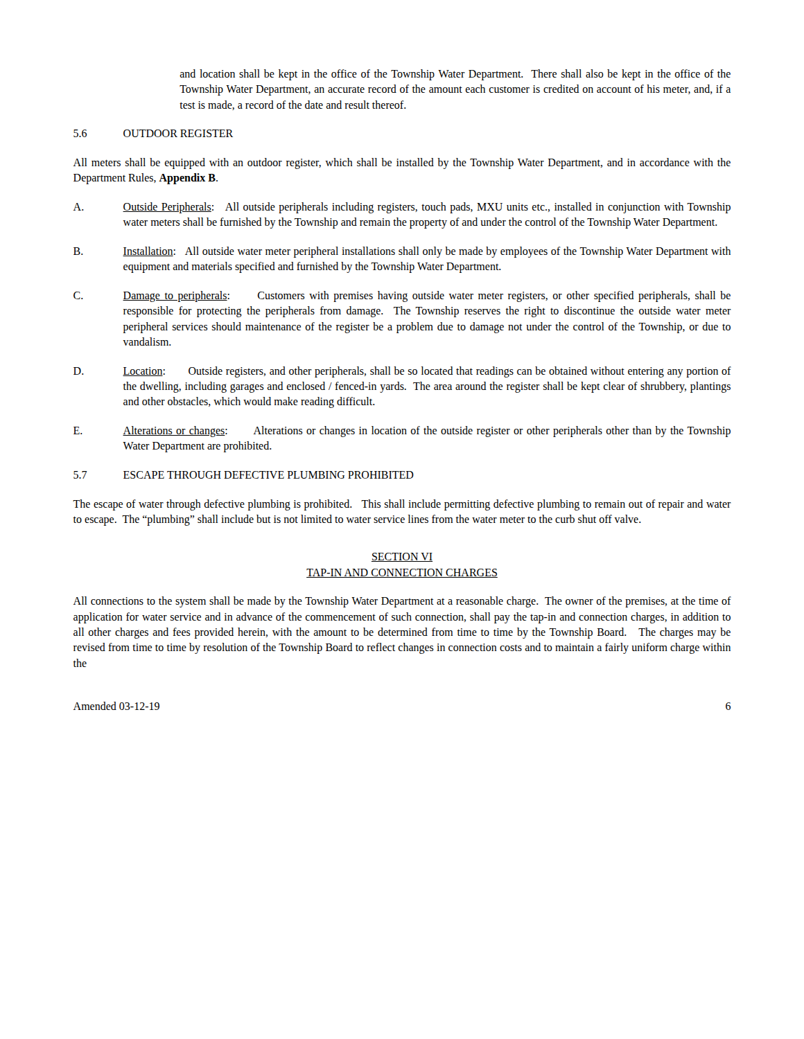and location shall be kept in the office of the Township Water Department. There shall also be kept in the office of the Township Water Department, an accurate record of the amount each customer is credited on account of his meter, and, if a test is made, a record of the date and result thereof.
5.6 OUTDOOR REGISTER
All meters shall be equipped with an outdoor register, which shall be installed by the Township Water Department, and in accordance with the Department Rules, Appendix B.
A. Outside Peripherals: All outside peripherals including registers, touch pads, MXU units etc., installed in conjunction with Township water meters shall be furnished by the Township and remain the property of and under the control of the Township Water Department.
B. Installation: All outside water meter peripheral installations shall only be made by employees of the Township Water Department with equipment and materials specified and furnished by the Township Water Department.
C. Damage to peripherals: Customers with premises having outside water meter registers, or other specified peripherals, shall be responsible for protecting the peripherals from damage. The Township reserves the right to discontinue the outside water meter peripheral services should maintenance of the register be a problem due to damage not under the control of the Township, or due to vandalism.
D. Location: Outside registers, and other peripherals, shall be so located that readings can be obtained without entering any portion of the dwelling, including garages and enclosed / fenced-in yards. The area around the register shall be kept clear of shrubbery, plantings and other obstacles, which would make reading difficult.
E. Alterations or changes: Alterations or changes in location of the outside register or other peripherals other than by the Township Water Department are prohibited.
5.7 ESCAPE THROUGH DEFECTIVE PLUMBING PROHIBITED
The escape of water through defective plumbing is prohibited. This shall include permitting defective plumbing to remain out of repair and water to escape. The “plumbing” shall include but is not limited to water service lines from the water meter to the curb shut off valve.
SECTION VI TAP-IN AND CONNECTION CHARGES
All connections to the system shall be made by the Township Water Department at a reasonable charge. The owner of the premises, at the time of application for water service and in advance of the commencement of such connection, shall pay the tap-in and connection charges, in addition to all other charges and fees provided herein, with the amount to be determined from time to time by the Township Board. The charges may be revised from time to time by resolution of the Township Board to reflect changes in connection costs and to maintain a fairly uniform charge within the
Amended 03-12-19 6